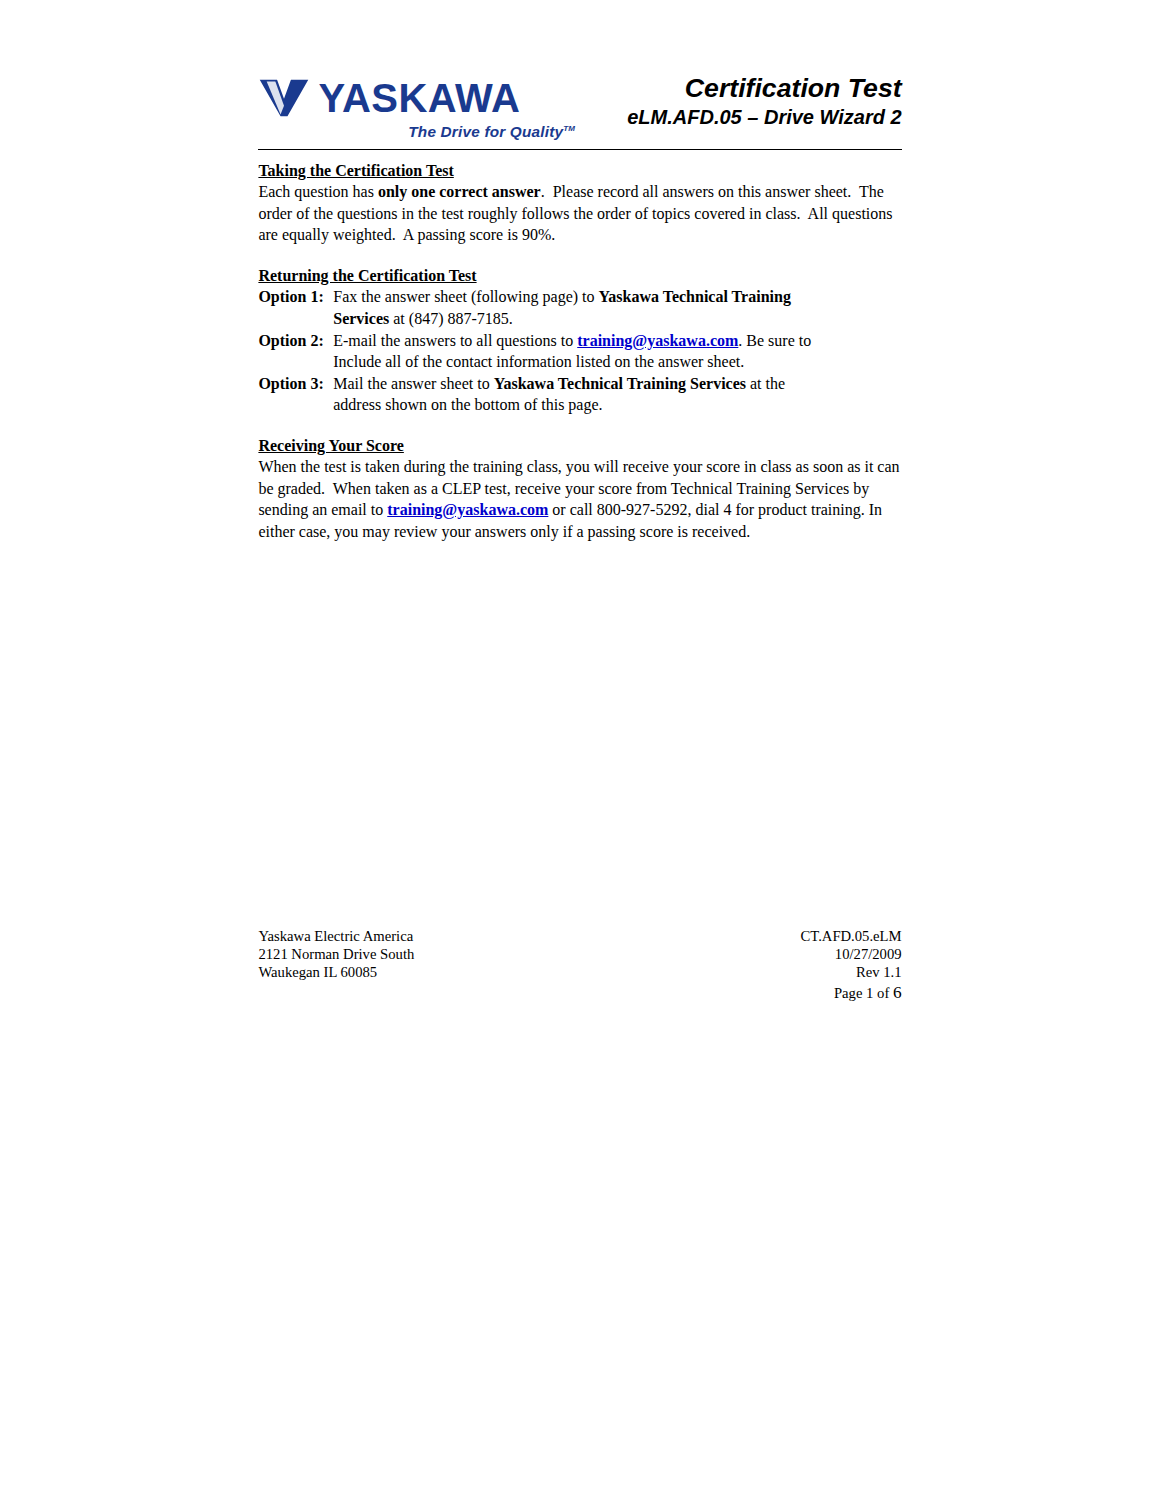YASKAWA
The Drive for QualityTM
Certification Test
eLM.AFD.05 – Drive Wizard 2
Taking the Certification Test
Each question has only one correct answer. Please record all answers on this answer sheet. The order of the questions in the test roughly follows the order of topics covered in class. All questions are equally weighted. A passing score is 90%.
Returning the Certification Test
Option 1:
Fax the answer sheet (following page) to Yaskawa Technical Training
Services at (847) 887-7185.
Option 2:
E-mail the answers to all questions to training@yaskawa.com. Be sure to
Include all of the contact information listed on the answer sheet.
Option 3:
Mail the answer sheet to Yaskawa Technical Training Services at the
address shown on the bottom of this page.
Receiving Your Score
When the test is taken during the training class, you will receive your score in class as soon as it can be graded. When taken as a CLEP test, receive your score from Technical Training Services by sending an email to training@yaskawa.com or call 800-927-5292, dial 4 for product training. In either case, you may review your answers only if a passing score is received.
Yaskawa Electric America
2121 Norman Drive South
Waukegan IL 60085
CT.AFD.05.eLM
10/27/2009
Rev 1.1
Page 1 of 6